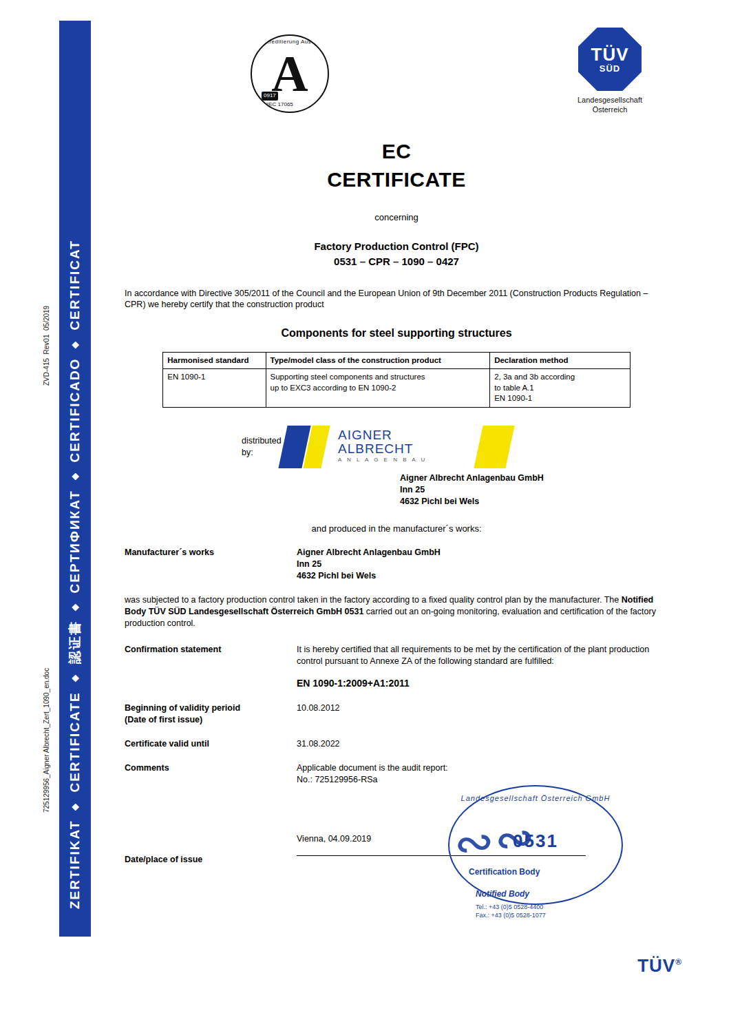ZERTIFIKAT ◆ CERTIFICATE ◆ 認证書 ◆ СЕРТИФИКАТ ◆ CERTIFICADO ◆ CERTIFICAT
725129956_Aigner Albrecht_Zert_1090_en.doc
ZVD-415 Rev01 05/2019
Akkreditierung Austria
A
0917
ISO/IEC 17065
TÜV
SÜD
Landesgesellschaft
Österreich
ECCERTIFICATE
concerning
Factory Production Control (FPC)
0531 – CPR – 1090 – 0427
In accordance with Directive 305/2011 of the Council and the European Union of 9th December 2011 (Construction Products Regulation – CPR) we hereby certify that the construction product
Components for steel supporting structures
| Harmonised standard | Type/model class of the construction product | Declaration method |
| --- | --- | --- |
| EN 1090-1 | Supporting steel components and structures up to EXC3 according to EN 1090-2 | 2, 3a and 3b according to table A.1 EN 1090-1 |
distributed by:
AIGNER
ALBRECHT
A N L A G E N B A U
Aigner Albrecht Anlagenbau GmbH
Inn 25
4632 Pichl bei Wels
and produced in the manufacturer´s works:
Manufacturer´s works
Aigner Albrecht Anlagenbau GmbH
Inn 25
4632 Pichl bei Wels
was subjected to a factory production control taken in the factory according to a fixed quality control plan by the manufacturer. The Notified Body TÜV SÜD Landesgesellschaft Österreich GmbH 0531 carried out an on-going monitoring, evaluation and certification of the factory production control.
Confirmation statement
It is hereby certified that all requirements to be met by the certification of the plant production control pursuant to Annexe ZA of the following standard are fulfilled:
EN 1090-1:2009+A1:2011
Beginning of validity perioid
(Date of first issue)
10.08.2012
Certificate valid until
31.08.2022
Comments
Applicable document is the audit report:
No.: 725129956-RSa
Date/place of issue
Vienna, 04.09.2019
Landesgesellschaft Österreich GmbH
0531
∾∾
Certification Body
Notified Body
Tel.: +43 (0)5 0528-4400
Fax.: +43 (0)5 0528-1077
TÜV®